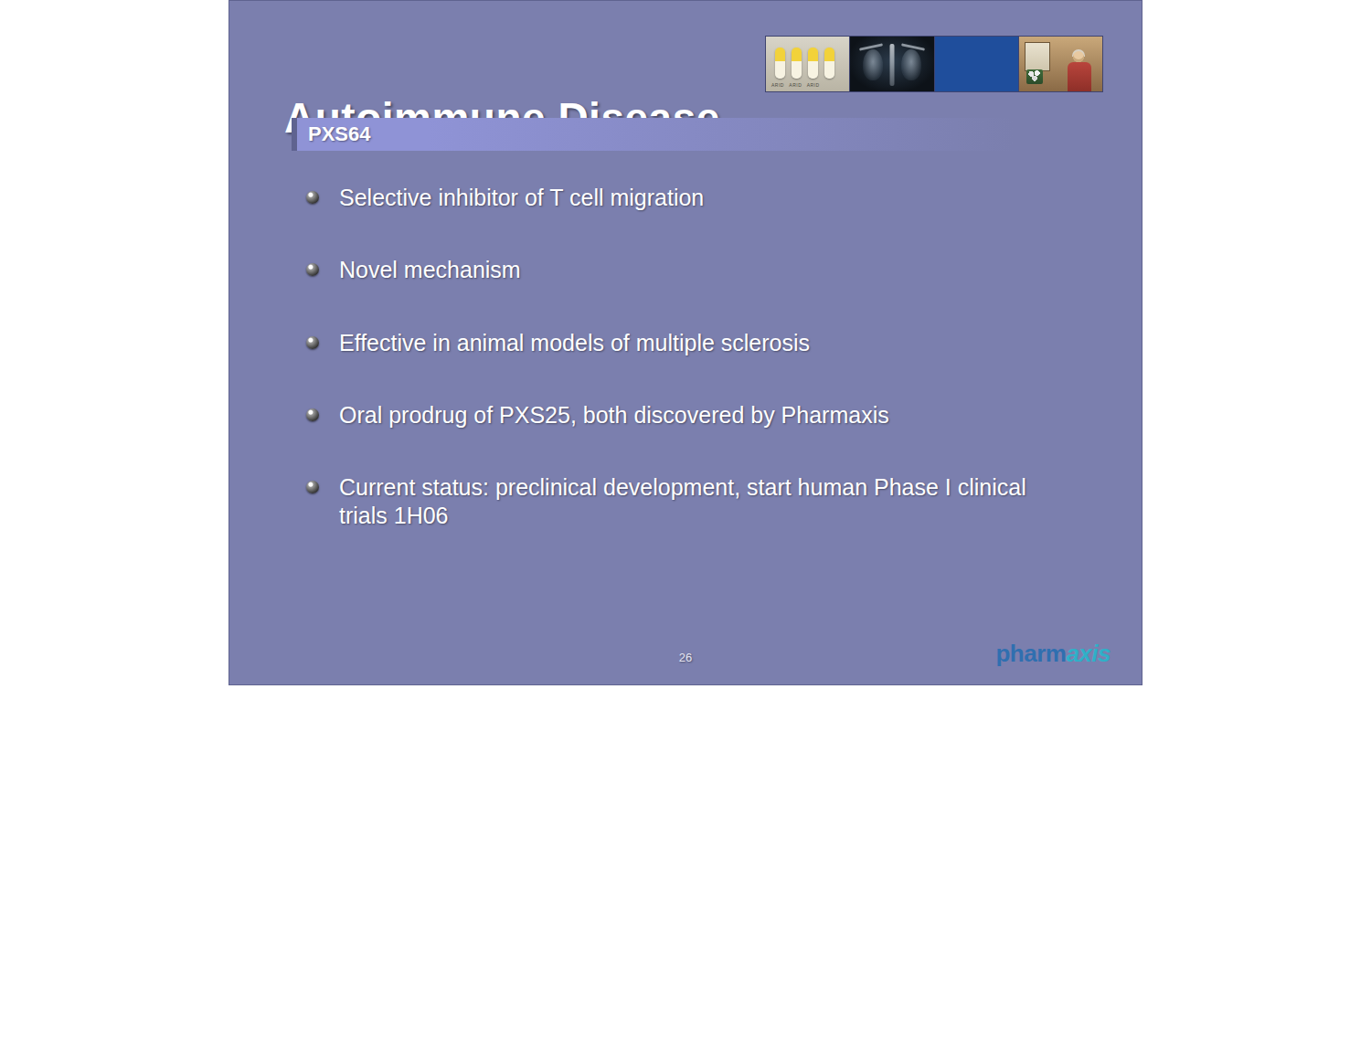ARID ARID ARID
Autoimmune Disease
PXS64
Selective inhibitor of T cell migration
Novel mechanism
Effective in animal models of multiple sclerosis
Oral prodrug of PXS25, both discovered by Pharmaxis
Current status: preclinical development, start human Phase I clinical trials 1H06
26
pharmaxis